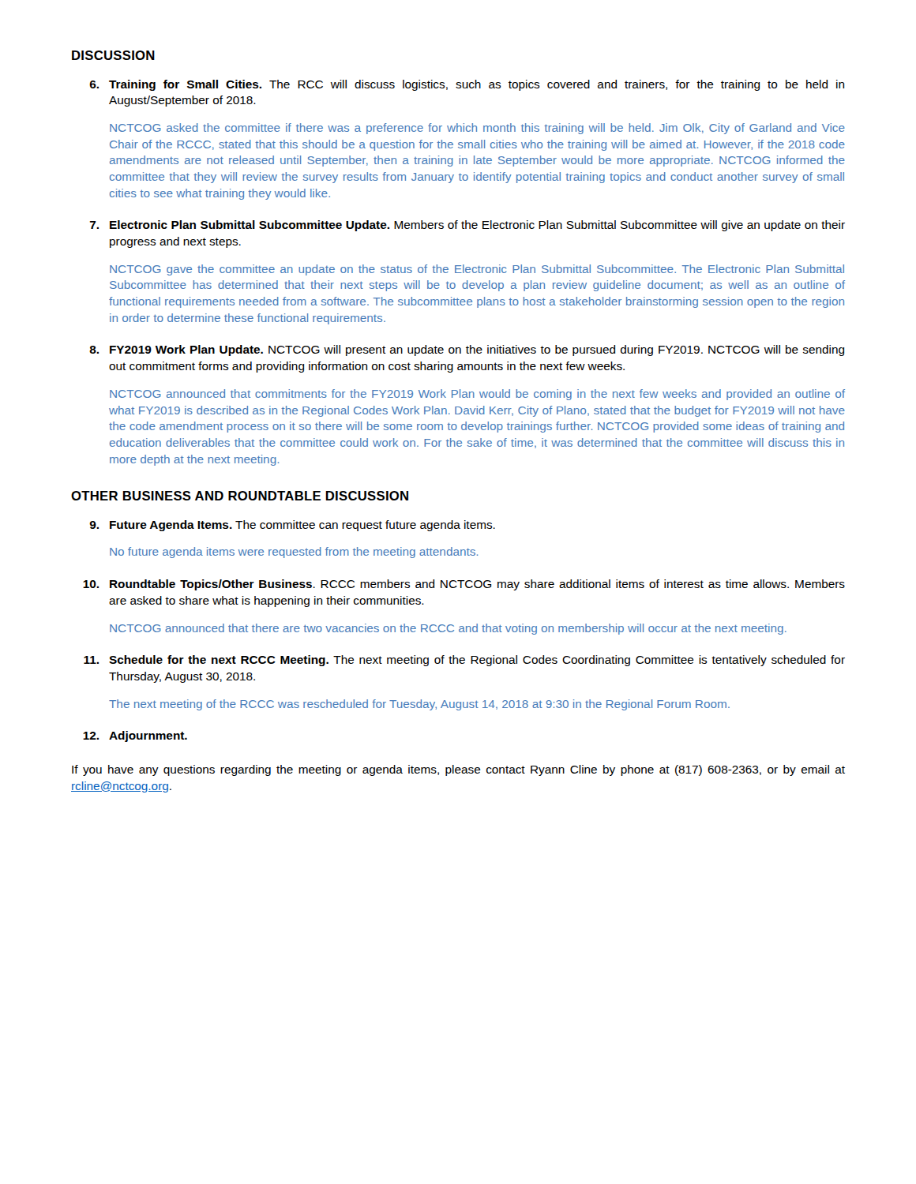DISCUSSION
6.
Training for Small Cities. The RCC will discuss logistics, such as topics covered and trainers, for the training to be held in August/September of 2018.
NCTCOG asked the committee if there was a preference for which month this training will be held. Jim Olk, City of Garland and Vice Chair of the RCCC, stated that this should be a question for the small cities who the training will be aimed at. However, if the 2018 code amendments are not released until September, then a training in late September would be more appropriate. NCTCOG informed the committee that they will review the survey results from January to identify potential training topics and conduct another survey of small cities to see what training they would like.
7.
Electronic Plan Submittal Subcommittee Update. Members of the Electronic Plan Submittal Subcommittee will give an update on their progress and next steps.
NCTCOG gave the committee an update on the status of the Electronic Plan Submittal Subcommittee. The Electronic Plan Submittal Subcommittee has determined that their next steps will be to develop a plan review guideline document; as well as an outline of functional requirements needed from a software. The subcommittee plans to host a stakeholder brainstorming session open to the region in order to determine these functional requirements.
8.
FY2019 Work Plan Update. NCTCOG will present an update on the initiatives to be pursued during FY2019. NCTCOG will be sending out commitment forms and providing information on cost sharing amounts in the next few weeks.
NCTCOG announced that commitments for the FY2019 Work Plan would be coming in the next few weeks and provided an outline of what FY2019 is described as in the Regional Codes Work Plan. David Kerr, City of Plano, stated that the budget for FY2019 will not have the code amendment process on it so there will be some room to develop trainings further. NCTCOG provided some ideas of training and education deliverables that the committee could work on. For the sake of time, it was determined that the committee will discuss this in more depth at the next meeting.
OTHER BUSINESS AND ROUNDTABLE DISCUSSION
9.
Future Agenda Items. The committee can request future agenda items.
No future agenda items were requested from the meeting attendants.
10.
Roundtable Topics/Other Business. RCCC members and NCTCOG may share additional items of interest as time allows. Members are asked to share what is happening in their communities.
NCTCOG announced that there are two vacancies on the RCCC and that voting on membership will occur at the next meeting.
11.
Schedule for the next RCCC Meeting. The next meeting of the Regional Codes Coordinating Committee is tentatively scheduled for Thursday, August 30, 2018.
The next meeting of the RCCC was rescheduled for Tuesday, August 14, 2018 at 9:30 in the Regional Forum Room.
12.
Adjournment.
If you have any questions regarding the meeting or agenda items, please contact Ryann Cline by phone at (817) 608-2363, or by email at rcline@nctcog.org.